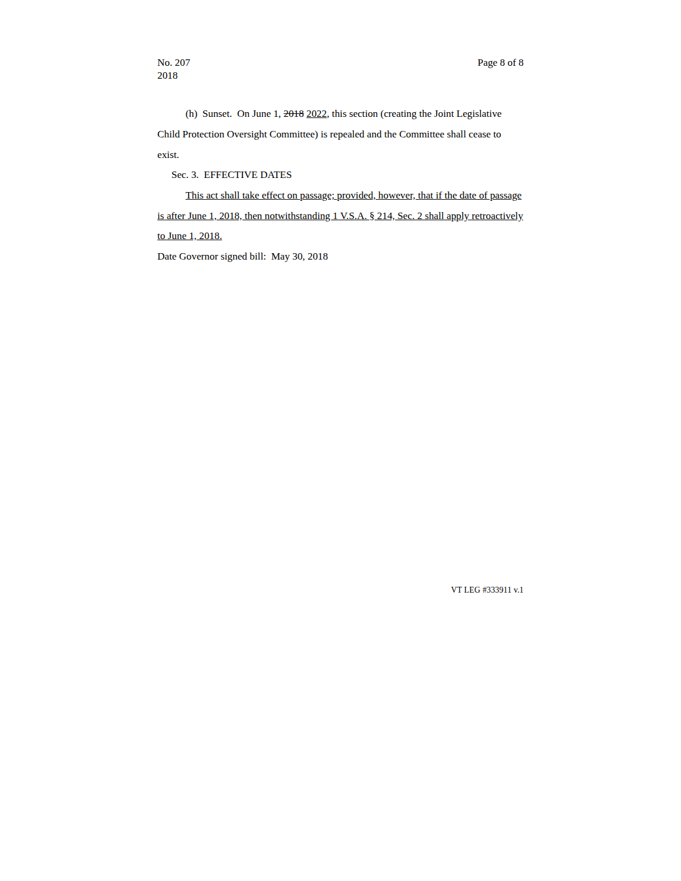No. 207
2018
Page 8 of 8
(h) Sunset. On June 1, 2018 2022, this section (creating the Joint Legislative Child Protection Oversight Committee) is repealed and the Committee shall cease to exist.
Sec. 3. EFFECTIVE DATES
This act shall take effect on passage; provided, however, that if the date of passage is after June 1, 2018, then notwithstanding 1 V.S.A. § 214, Sec. 2 shall apply retroactively to June 1, 2018.
Date Governor signed bill: May 30, 2018
VT LEG #333911 v.1